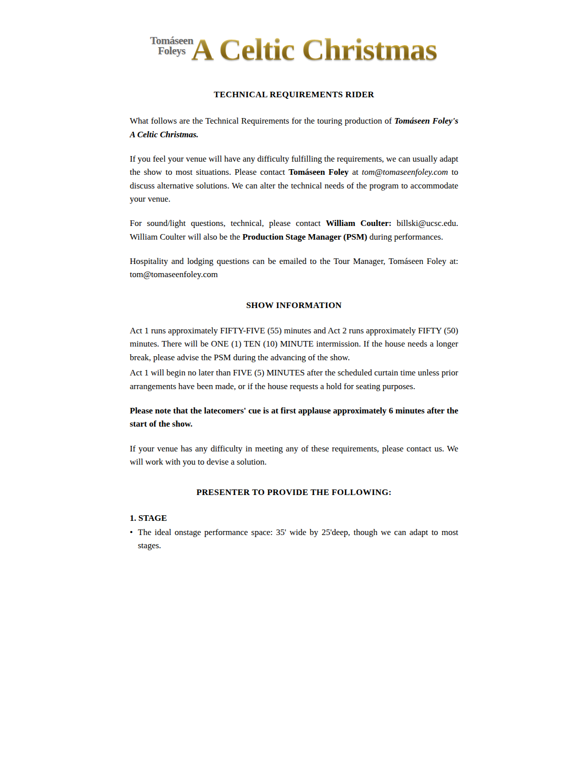Tomáseen Foleys A Celtic Christmas
TECHNICAL REQUIREMENTS RIDER
What follows are the Technical Requirements for the touring production of Tomáseen Foley's A Celtic Christmas.
If you feel your venue will have any difficulty fulfilling the requirements, we can usually adapt the show to most situations. Please contact Tomáseen Foley at tom@tomaseenfoley.com to discuss alternative solutions. We can alter the technical needs of the program to accommodate your venue.
For sound/light questions, technical, please contact William Coulter: billski@ucsc.edu. William Coulter will also be the Production Stage Manager (PSM) during performances.
Hospitality and lodging questions can be emailed to the Tour Manager, Tomáseen Foley at: tom@tomaseenfoley.com
SHOW INFORMATION
Act 1 runs approximately FIFTY-FIVE (55) minutes and Act 2 runs approximately FIFTY (50) minutes. There will be ONE (1) TEN (10) MINUTE intermission. If the house needs a longer break, please advise the PSM during the advancing of the show.
Act 1 will begin no later than FIVE (5) MINUTES after the scheduled curtain time unless prior arrangements have been made, or if the house requests a hold for seating purposes.
Please note that the latecomers' cue is at first applause approximately 6 minutes after the start of the show.
If your venue has any difficulty in meeting any of these requirements, please contact us. We will work with you to devise a solution.
PRESENTER TO PROVIDE THE FOLLOWING:
1. STAGE
The ideal onstage performance space: 35' wide by 25'deep, though we can adapt to most stages.